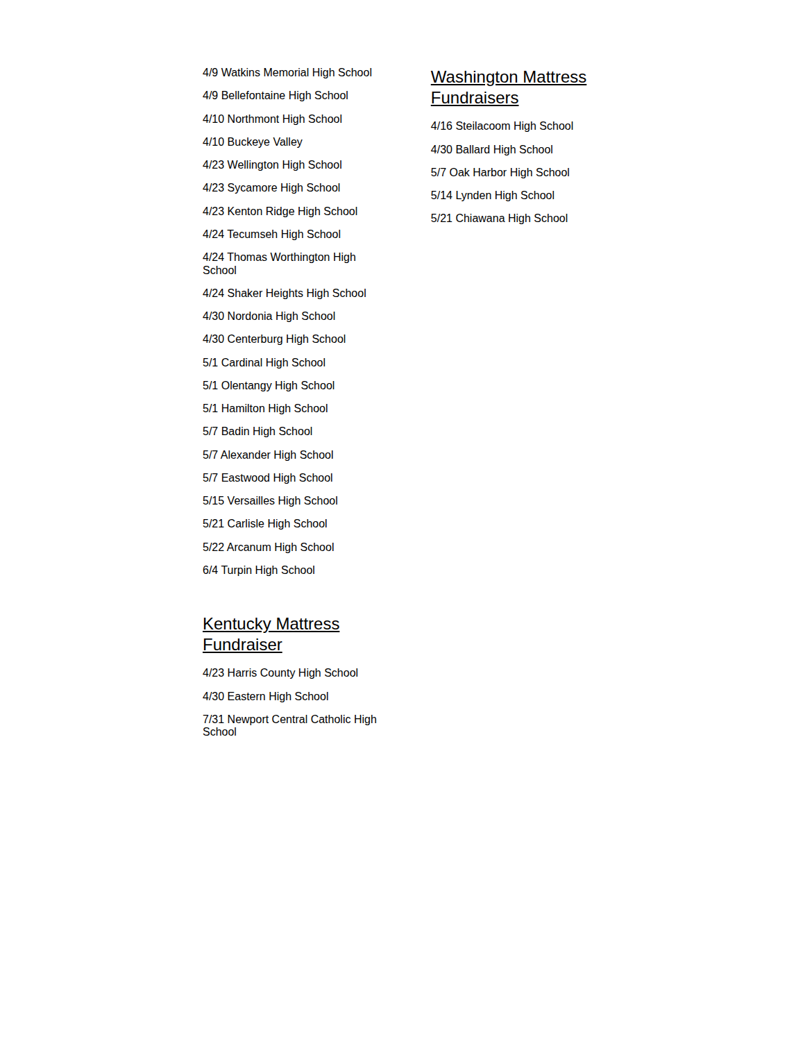4/9 Watkins Memorial High School
4/9 Bellefontaine High School
4/10 Northmont High School
4/10 Buckeye Valley
4/23 Wellington High School
4/23 Sycamore High School
4/23 Kenton Ridge High School
4/24 Tecumseh High School
4/24 Thomas Worthington High School
4/24 Shaker Heights High School
4/30 Nordonia High School
4/30 Centerburg High School
5/1 Cardinal High School
5/1 Olentangy High School
5/1 Hamilton High School
5/7 Badin High School
5/7 Alexander High School
5/7 Eastwood High School
5/15 Versailles High School
5/21 Carlisle High School
5/22 Arcanum High School
6/4 Turpin High School
Kentucky Mattress Fundraiser
4/23 Harris County High School
4/30 Eastern High School
7/31 Newport Central Catholic High School
Washington Mattress Fundraisers
4/16 Steilacoom High School
4/30 Ballard High School
5/7 Oak Harbor High School
5/14 Lynden High School
5/21 Chiawana High School